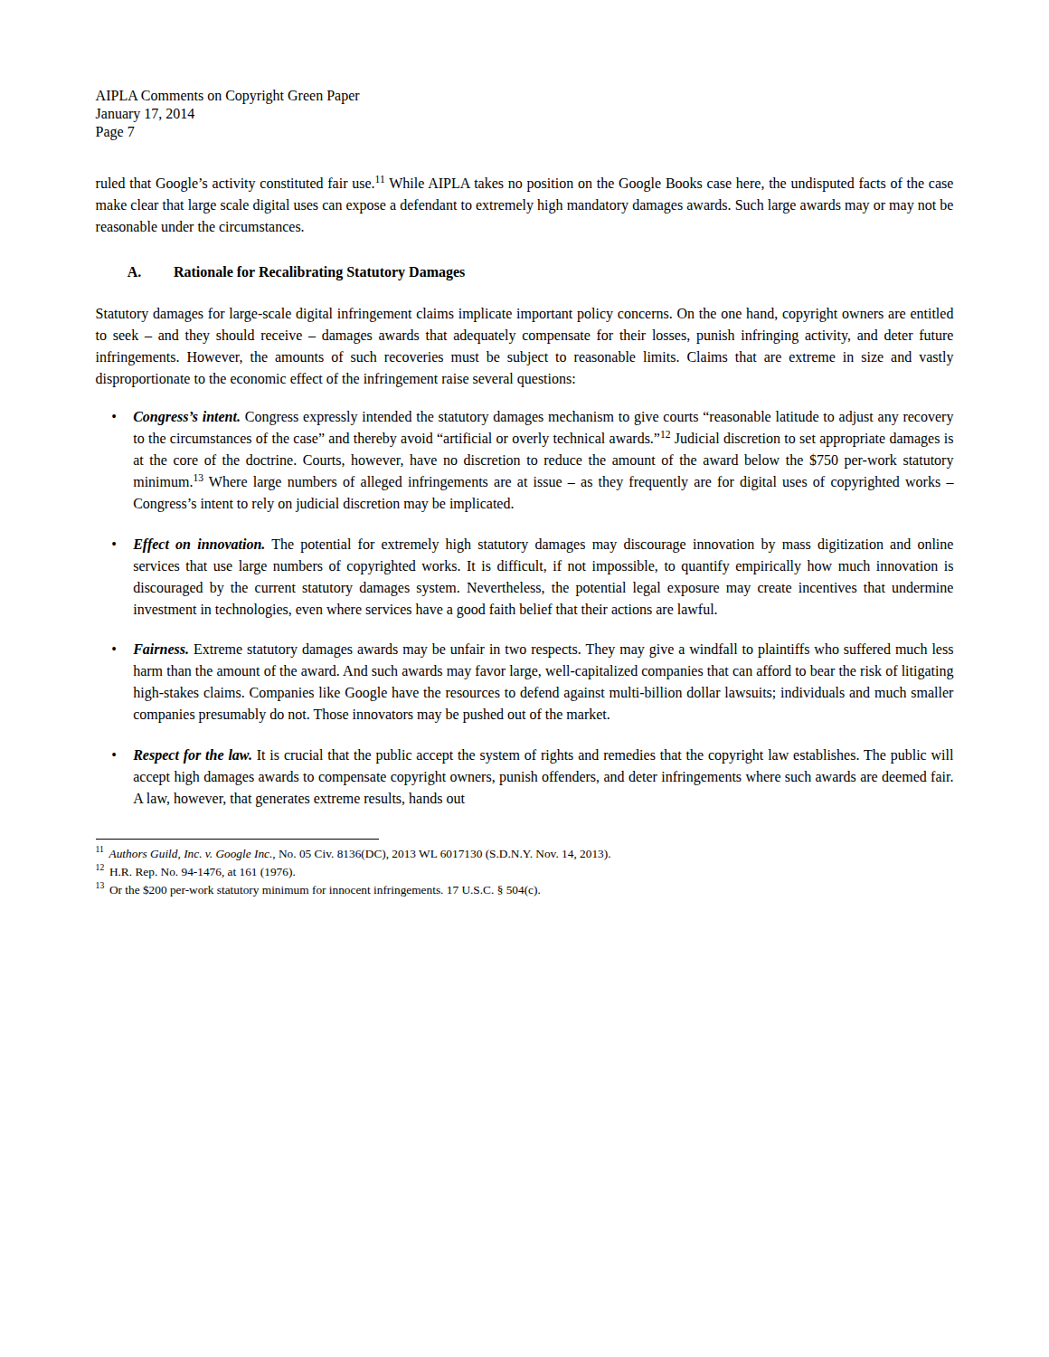AIPLA Comments on Copyright Green Paper
January 17, 2014
Page 7
ruled that Google’s activity constituted fair use.11 While AIPLA takes no position on the Google Books case here, the undisputed facts of the case make clear that large scale digital uses can expose a defendant to extremely high mandatory damages awards. Such large awards may or may not be reasonable under the circumstances.
A. Rationale for Recalibrating Statutory Damages
Statutory damages for large-scale digital infringement claims implicate important policy concerns. On the one hand, copyright owners are entitled to seek – and they should receive – damages awards that adequately compensate for their losses, punish infringing activity, and deter future infringements. However, the amounts of such recoveries must be subject to reasonable limits. Claims that are extreme in size and vastly disproportionate to the economic effect of the infringement raise several questions:
Congress’s intent. Congress expressly intended the statutory damages mechanism to give courts “reasonable latitude to adjust any recovery to the circumstances of the case” and thereby avoid “artificial or overly technical awards.”12 Judicial discretion to set appropriate damages is at the core of the doctrine. Courts, however, have no discretion to reduce the amount of the award below the $750 per-work statutory minimum.13 Where large numbers of alleged infringements are at issue – as they frequently are for digital uses of copyrighted works – Congress’s intent to rely on judicial discretion may be implicated.
Effect on innovation. The potential for extremely high statutory damages may discourage innovation by mass digitization and online services that use large numbers of copyrighted works. It is difficult, if not impossible, to quantify empirically how much innovation is discouraged by the current statutory damages system. Nevertheless, the potential legal exposure may create incentives that undermine investment in technologies, even where services have a good faith belief that their actions are lawful.
Fairness. Extreme statutory damages awards may be unfair in two respects. They may give a windfall to plaintiffs who suffered much less harm than the amount of the award. And such awards may favor large, well-capitalized companies that can afford to bear the risk of litigating high-stakes claims. Companies like Google have the resources to defend against multi-billion dollar lawsuits; individuals and much smaller companies presumably do not. Those innovators may be pushed out of the market.
Respect for the law. It is crucial that the public accept the system of rights and remedies that the copyright law establishes. The public will accept high damages awards to compensate copyright owners, punish offenders, and deter infringements where such awards are deemed fair. A law, however, that generates extreme results, hands out
11 Authors Guild, Inc. v. Google Inc., No. 05 Civ. 8136(DC), 2013 WL 6017130 (S.D.N.Y. Nov. 14, 2013).
12 H.R. Rep. No. 94-1476, at 161 (1976).
13 Or the $200 per-work statutory minimum for innocent infringements. 17 U.S.C. § 504(c).